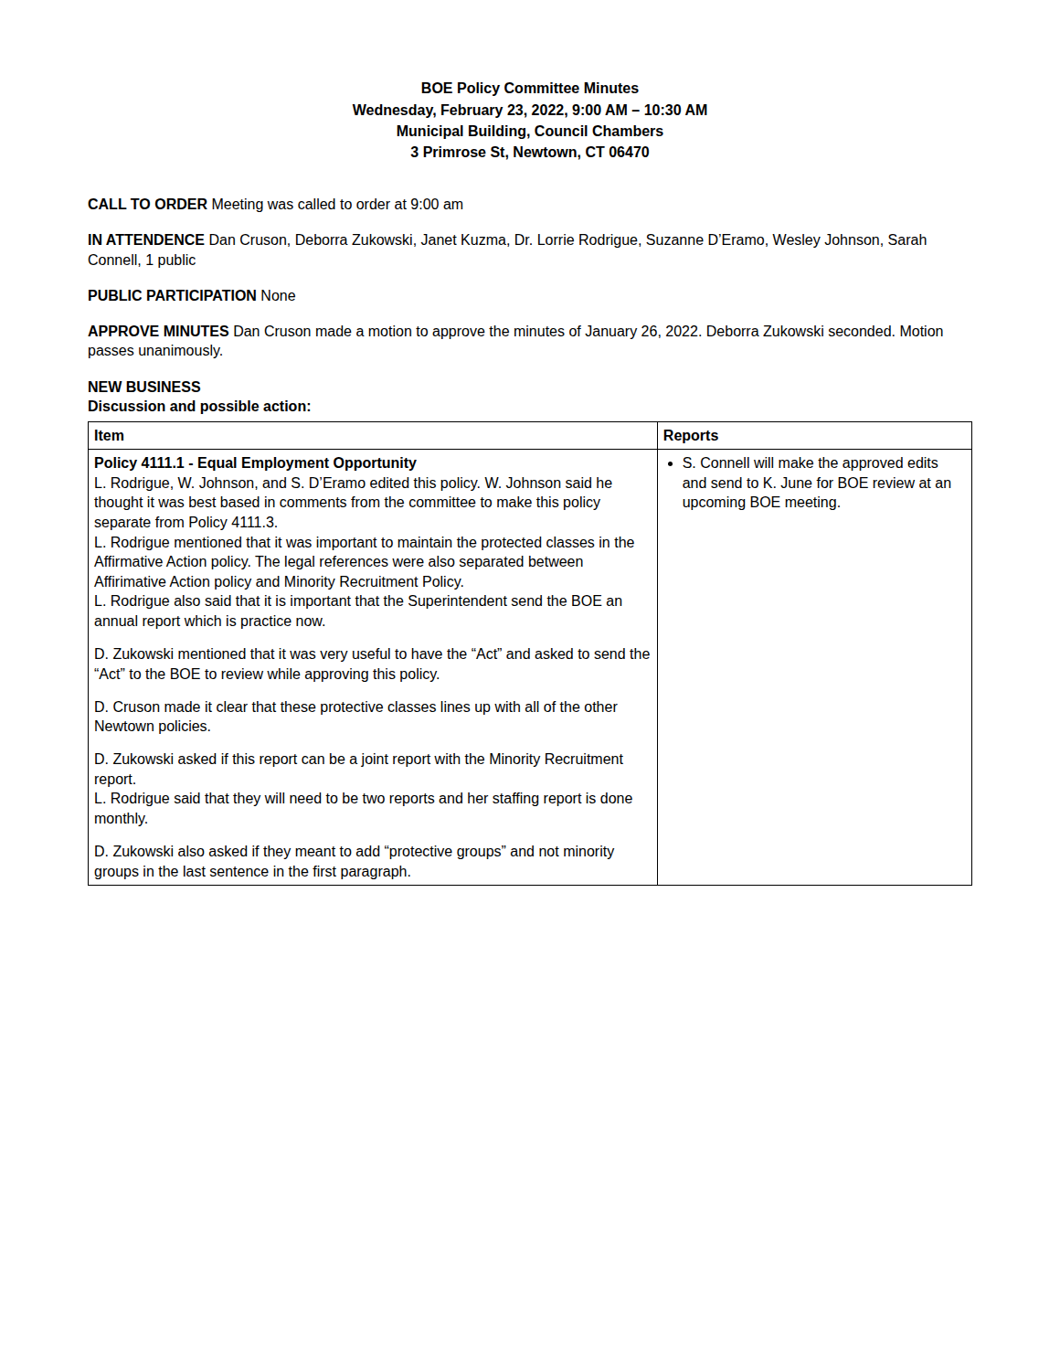BOE Policy Committee Minutes
Wednesday, February 23, 2022, 9:00 AM – 10:30 AM
Municipal Building, Council Chambers
3 Primrose St, Newtown, CT 06470
CALL TO ORDER Meeting was called to order at 9:00 am
IN ATTENDENCE Dan Cruson, Deborra Zukowski, Janet Kuzma, Dr. Lorrie Rodrigue, Suzanne D’Eramo, Wesley Johnson, Sarah Connell, 1 public
PUBLIC PARTICIPATION None
APPROVE MINUTES Dan Cruson made a motion to approve the minutes of January 26, 2022. Deborra Zukowski seconded. Motion passes unanimously.
NEW BUSINESS
Discussion and possible action:
| Item | Reports |
| --- | --- |
| Policy 4111.1 - Equal Employment Opportunity L. Rodrigue, W. Johnson, and S. D’Eramo edited this policy. W. Johnson said he thought it was best based in comments from the committee to make this policy separate from Policy 4111.3. L. Rodrigue mentioned that it was important to maintain the protected classes in the Affirmative Action policy. The legal references were also separated between Affirimative Action policy and Minority Recruitment Policy. L. Rodrigue also said that it is important that the Superintendent send the BOE an annual report which is practice now. D. Zukowski mentioned that it was very useful to have the “Act” and asked to send the “Act” to the BOE to review while approving this policy. D. Cruson made it clear that these protective classes lines up with all of the other Newtown policies. D. Zukowski asked if this report can be a joint report with the Minority Recruitment report. L. Rodrigue said that they will need to be two reports and her staffing report is done monthly. D. Zukowski also asked if they meant to add “protective groups” and not minority groups in the last sentence in the first paragraph. | S. Connell will make the approved edits and send to K. June for BOE review at an upcoming BOE meeting. |